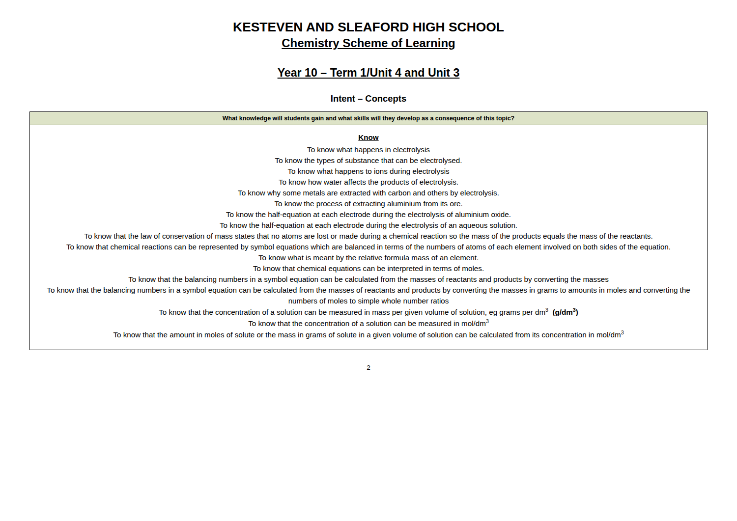KESTEVEN AND SLEAFORD HIGH SCHOOL
Chemistry Scheme of Learning
Year 10 – Term 1/Unit 4 and Unit 3
Intent – Concepts
| What knowledge will students gain and what skills will they develop as a consequence of this topic? |
| --- |
| Know To know what happens in electrolysis To know the types of substance that can be electrolysed. To know what happens to ions during electrolysis To know how water affects the products of electrolysis. To know why some metals are extracted with carbon and others by electrolysis. To know the process of extracting aluminium from its ore. To know the half-equation at each electrode during the electrolysis of aluminium oxide. To know the half-equation at each electrode during the electrolysis of an aqueous solution. To know that the law of conservation of mass states that no atoms are lost or made during a chemical reaction so the mass of the products equals the mass of the reactants. To know that chemical reactions can be represented by symbol equations which are balanced in terms of the numbers of atoms of each element involved on both sides of the equation. To know what is meant by the relative formula mass of an element. To know that chemical equations can be interpreted in terms of moles. To know that the balancing numbers in a symbol equation can be calculated from the masses of reactants and products by converting the masses To know that the balancing numbers in a symbol equation can be calculated from the masses of reactants and products by converting the masses in grams to amounts in moles and converting the numbers of moles to simple whole number ratios To know that the concentration of a solution can be measured in mass per given volume of solution, eg grams per dm 3 (g/dm 3 ) To know that the concentration of a solution can be measured in mol/dm 3 To know that the amount in moles of solute or the mass in grams of solute in a given volume of solution can be calculated from its concentration in mol/dm 3 |
2